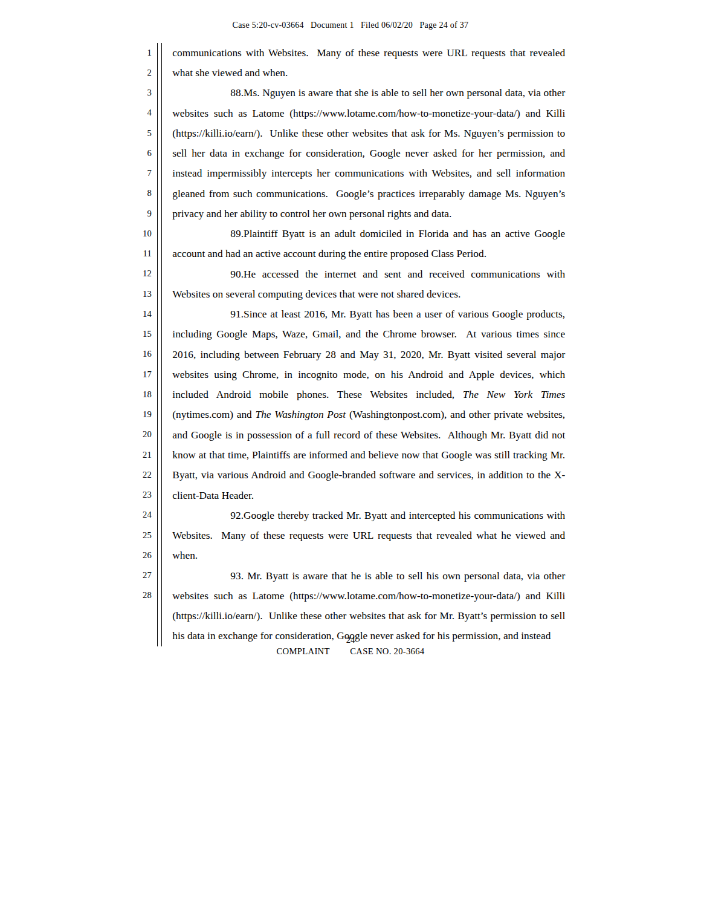Case 5:20-cv-03664 Document 1 Filed 06/02/20 Page 24 of 37
1
2
3
4
5
6
7
8
9
10
11
12
13
14
15
16
17
18
19
20
21
22
23
24
25
26
27
28
communications with Websites. Many of these requests were URL requests that revealed what she viewed and when.
88. Ms. Nguyen is aware that she is able to sell her own personal data, via other websites such as Latome (https://www.lotame.com/how-to-monetize-your-data/) and Killi (https://killi.io/earn/). Unlike these other websites that ask for Ms. Nguyen’s permission to sell her data in exchange for consideration, Google never asked for her permission, and instead impermissibly intercepts her communications with Websites, and sell information gleaned from such communications. Google’s practices irreparably damage Ms. Nguyen’s privacy and her ability to control her own personal rights and data.
89. Plaintiff Byatt is an adult domiciled in Florida and has an active Google account and had an active account during the entire proposed Class Period.
90. He accessed the internet and sent and received communications with Websites on several computing devices that were not shared devices.
91. Since at least 2016, Mr. Byatt has been a user of various Google products, including Google Maps, Waze, Gmail, and the Chrome browser. At various times since 2016, including between February 28 and May 31, 2020, Mr. Byatt visited several major websites using Chrome, in incognito mode, on his Android and Apple devices, which included Android mobile phones. These Websites included, The New York Times (nytimes.com) and The Washington Post (Washingtonpost.com), and other private websites, and Google is in possession of a full record of these Websites. Although Mr. Byatt did not know at that time, Plaintiffs are informed and believe now that Google was still tracking Mr. Byatt, via various Android and Google-branded software and services, in addition to the X-client-Data Header.
92. Google thereby tracked Mr. Byatt and intercepted his communications with Websites. Many of these requests were URL requests that revealed what he viewed and when.
93. Mr. Byatt is aware that he is able to sell his own personal data, via other websites such as Latome (https://www.lotame.com/how-to-monetize-your-data/) and Killi (https://killi.io/earn/). Unlike these other websites that ask for Mr. Byatt’s permission to sell his data in exchange for consideration, Google never asked for his permission, and instead
24
COMPLAINT CASE NO. 20-3664